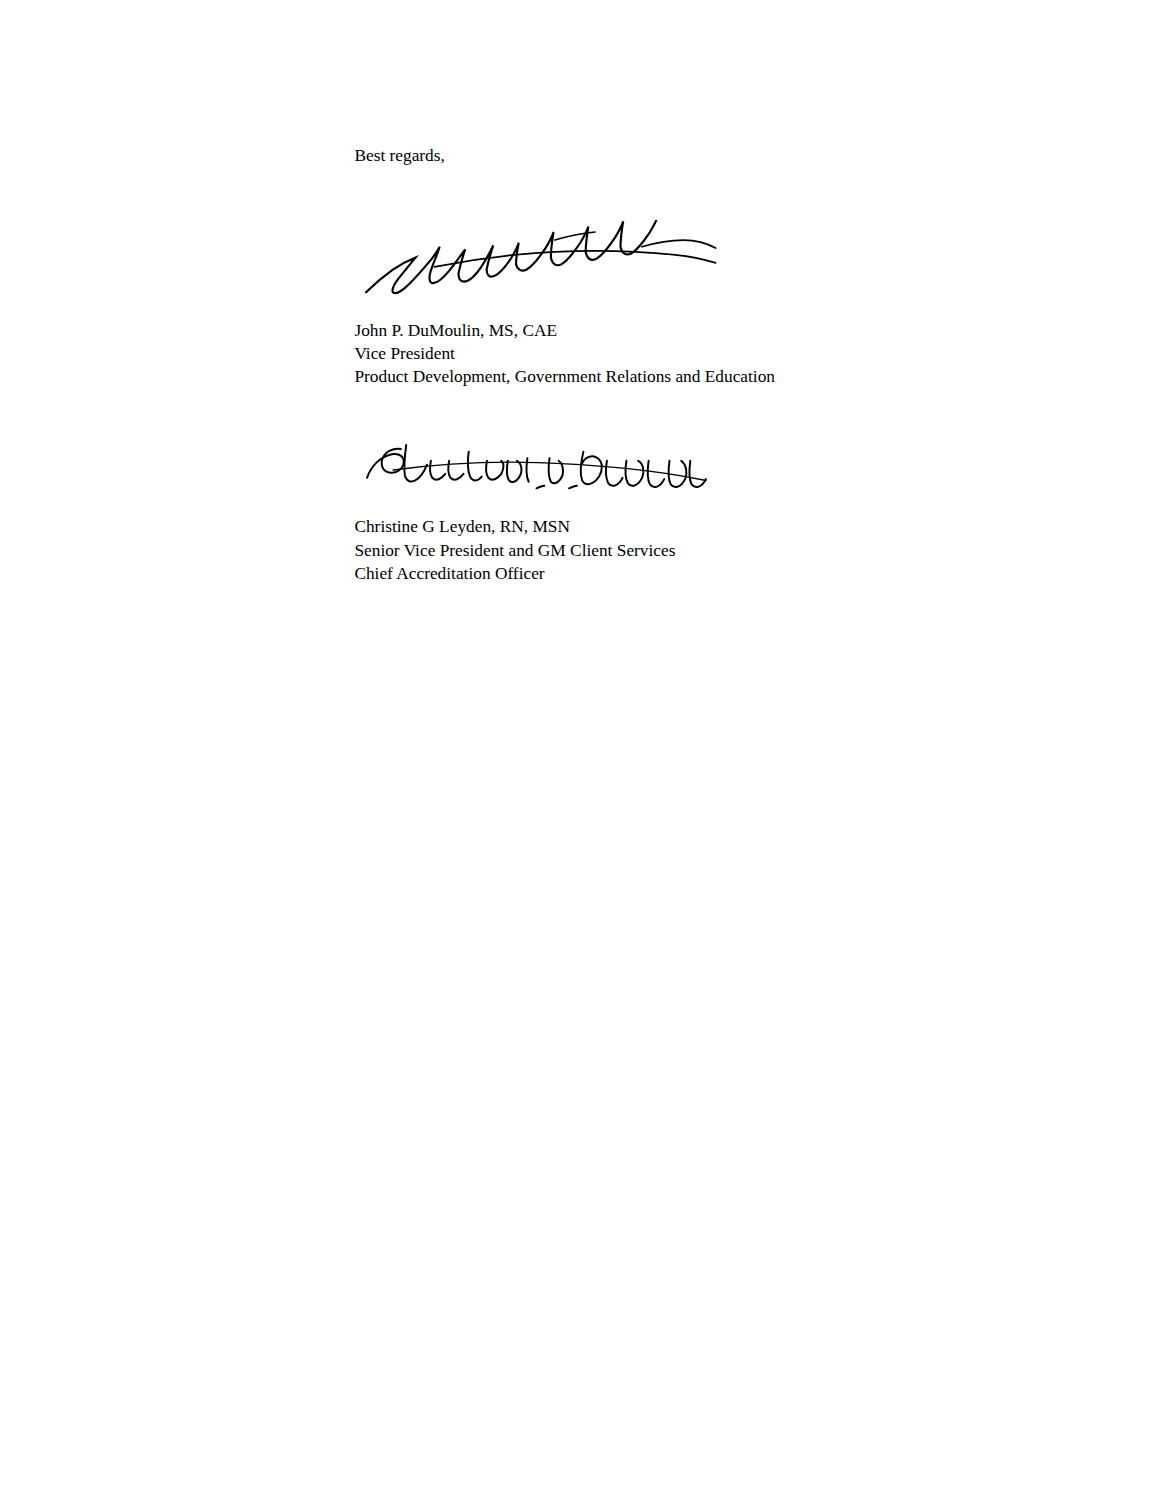Best regards,
John P. DuMoulin, MS, CAE
Vice President
Product Development, Government Relations and Education
Christine G Leyden, RN, MSN
Senior Vice President and GM Client Services
Chief Accreditation Officer